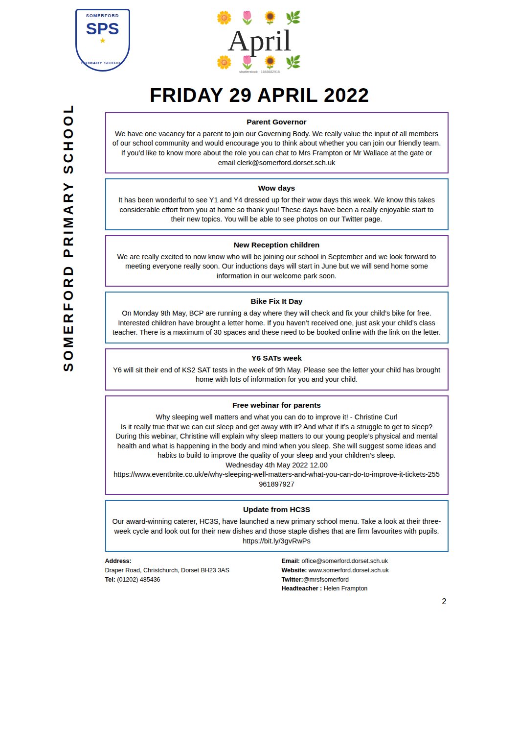SOMERFORD PRIMARY SCHOOL
SOMERFORD
SPS
★
PRIMARY SCHOOL
🌼 🌷 🌻 🌿
April
🌼 🌷 🌻 🌿
shutterstock · 1658682915
FRIDAY 29 APRIL 2022
Parent Governor
We have one vacancy for a parent to join our Governing Body. We really value the input of all members of our school community and would encourage you to think about whether you can join our friendly team. If you’d like to know more about the role you can chat to Mrs Frampton or Mr Wallace at the gate or email clerk@somerford.dorset.sch.uk
Wow days
It has been wonderful to see Y1 and Y4 dressed up for their wow days this week. We know this takes considerable effort from you at home so thank you! These days have been a really enjoyable start to their new topics. You will be able to see photos on our Twitter page.
New Reception children
We are really excited to now know who will be joining our school in September and we look forward to meeting everyone really soon. Our inductions days will start in June but we will send home some information in our welcome park soon.
Bike Fix It Day
On Monday 9th May, BCP are running a day where they will check and fix your child’s bike for free. Interested children have brought a letter home. If you haven’t received one, just ask your child’s class teacher. There is a maximum of 30 spaces and these need to be booked online with the link on the letter.
Y6 SATs week
Y6 will sit their end of KS2 SAT tests in the week of 9th May. Please see the letter your child has brought home with lots of information for you and your child.
Free webinar for parents
Why sleeping well matters and what you can do to improve it! - Christine Curl
Is it really true that we can cut sleep and get away with it? And what if it’s a struggle to get to sleep? During this webinar, Christine will explain why sleep matters to our young people’s physical and mental health and what is happening in the body and mind when you sleep. She will suggest some ideas and habits to build to improve the quality of your sleep and your children’s sleep.
Wednesday 4th May 2022 12.00
https://www.eventbrite.co.uk/e/why-sleeping-well-matters-and-what-you-can-do-to-improve-it-tickets-255961897927
Update from HC3S
Our award-winning caterer, HC3S, have launched a new primary school menu. Take a look at their three-week cycle and look out for their new dishes and those staple dishes that are firm favourites with pupils. https://bit.ly/3gvRwPs
Address:
Draper Road, Christchurch, Dorset BH23 3AS
Tel: (01202) 485436
Email: office@somerford.dorset.sch.uk
Website: www.somerford.dorset.sch.uk
Twitter:@mrsfsomerford
Headteacher : Helen Frampton
2